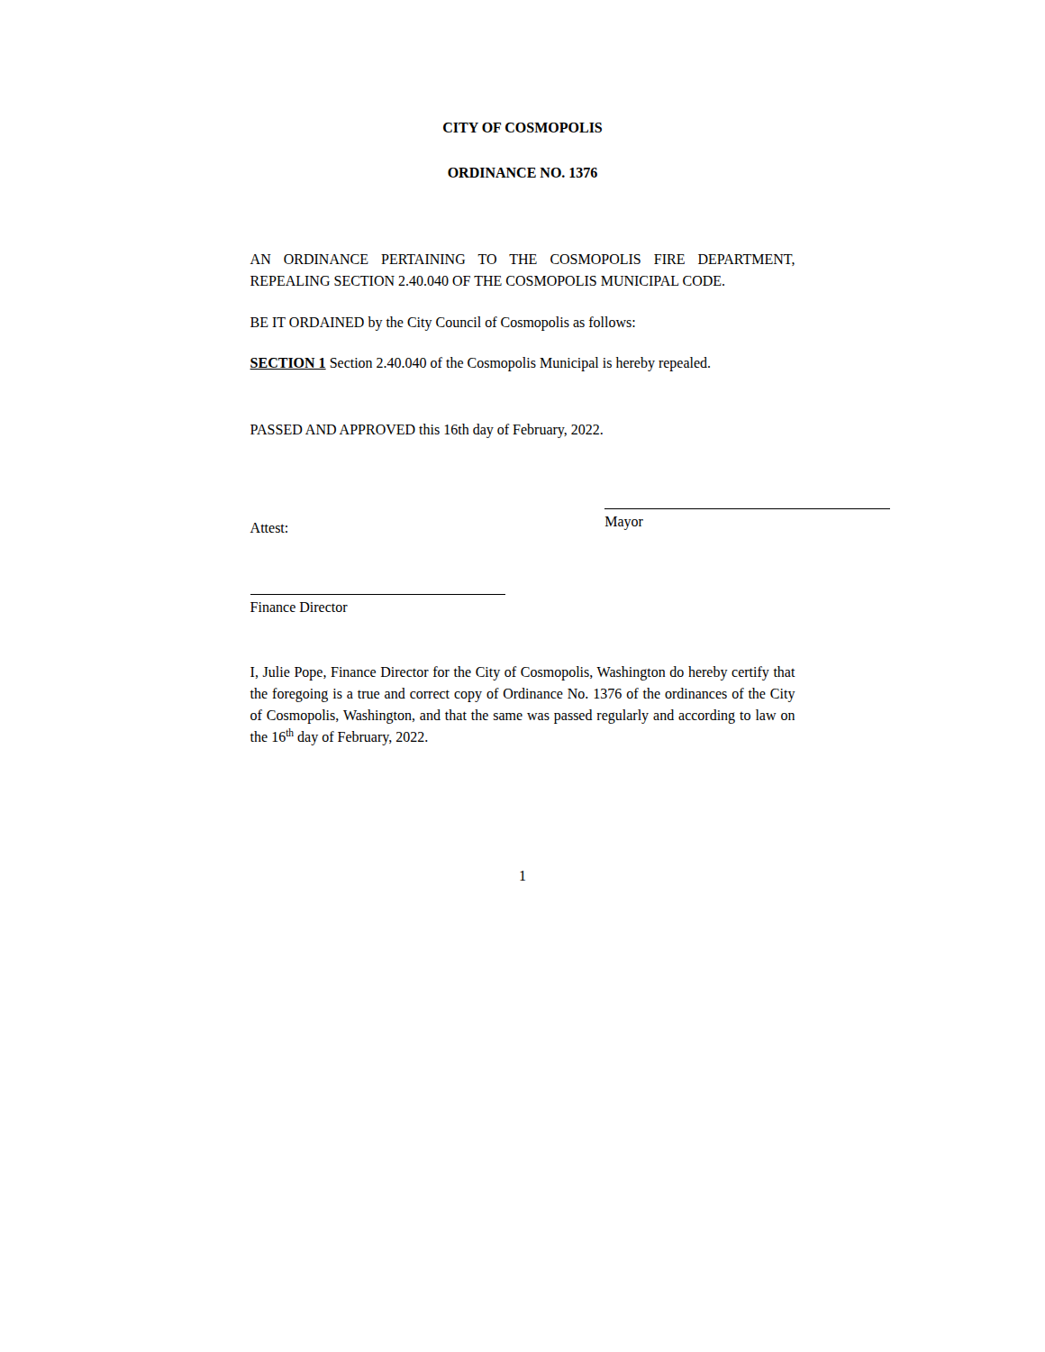CITY OF COSMOPOLIS
ORDINANCE NO. 1376
AN ORDINANCE PERTAINING TO THE COSMOPOLIS FIRE DEPARTMENT, REPEALING SECTION 2.40.040 OF THE COSMOPOLIS MUNICIPAL CODE.
BE IT ORDAINED by the City Council of Cosmopolis as follows:
SECTION 1 Section 2.40.040 of the Cosmopolis Municipal is hereby repealed.
PASSED AND APPROVED this 16th day of February, 2022.
Mayor
Attest:
Finance Director
I, Julie Pope, Finance Director for the City of Cosmopolis, Washington do hereby certify that the foregoing is a true and correct copy of Ordinance No. 1376 of the ordinances of the City of Cosmopolis, Washington, and that the same was passed regularly and according to law on the 16th day of February, 2022.
1